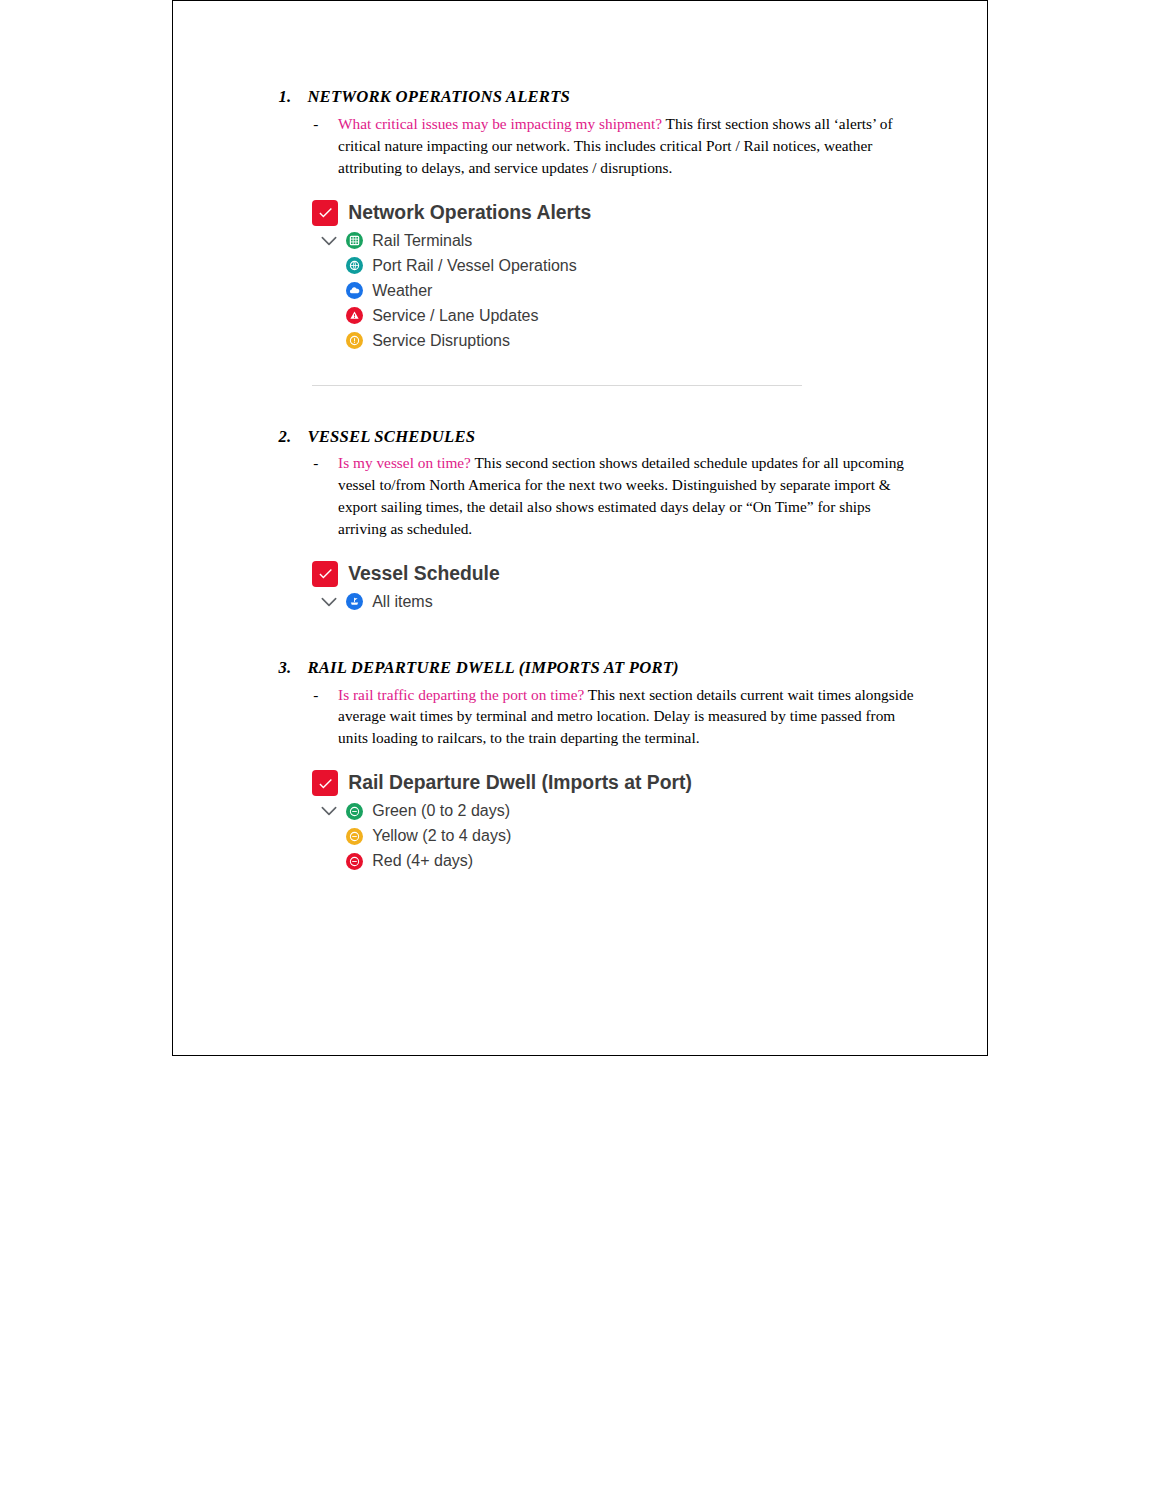NETWORK OPERATIONS ALERTS
What critical issues may be impacting my shipment? This first section shows all ‘alerts’ of critical nature impacting our network. This includes critical Port / Rail notices, weather attributing to delays, and service updates / disruptions.
Network Operations Alerts
Rail Terminals
Port Rail / Vessel Operations
Weather
Service / Lane Updates
Service Disruptions
VESSEL SCHEDULES
Is my vessel on time? This second section shows detailed schedule updates for all upcoming vessel to/from North America for the next two weeks. Distinguished by separate import & export sailing times, the detail also shows estimated days delay or “On Time” for ships arriving as scheduled.
Vessel Schedule
All items
RAIL DEPARTURE DWELL (IMPORTS AT PORT)
Is rail traffic departing the port on time? This next section details current wait times alongside average wait times by terminal and metro location. Delay is measured by time passed from units loading to railcars, to the train departing the terminal.
Rail Departure Dwell (Imports at Port)
Green (0 to 2 days)
Yellow (2 to 4 days)
Red (4+ days)